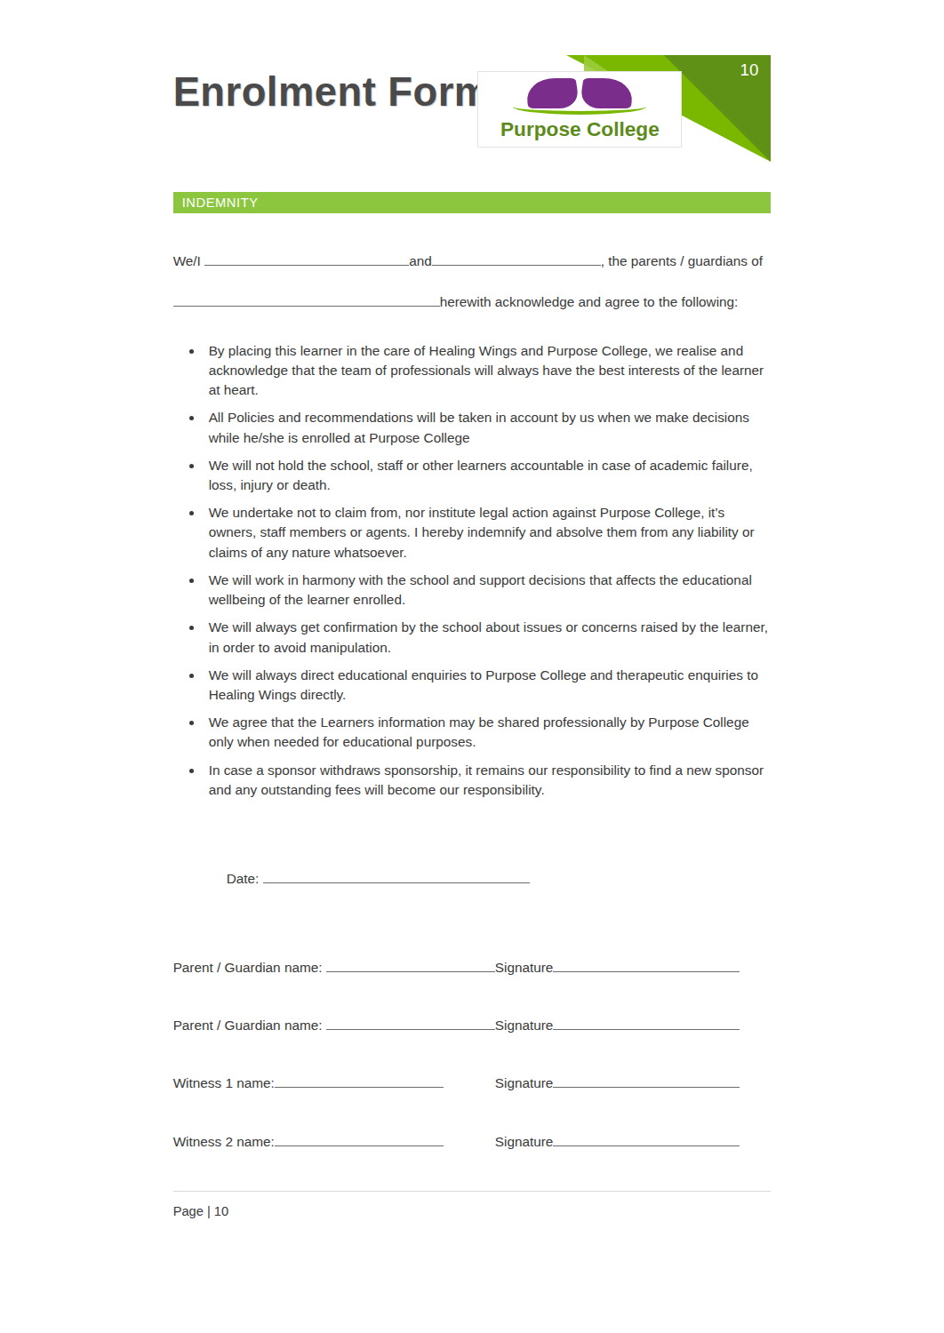Enrolment Form
10
Purpose College
INDEMNITY
We/I and , the parents / guardians of
herewith acknowledge and agree to the following:
By placing this learner in the care of Healing Wings and Purpose College, we realise and acknowledge that the team of professionals will always have the best interests of the learner at heart.
All Policies and recommendations will be taken in account by us when we make decisions while he/she is enrolled at Purpose College
We will not hold the school, staff or other learners accountable in case of academic failure, loss, injury or death.
We undertake not to claim from, nor institute legal action against Purpose College, it’s owners, staff members or agents. I hereby indemnify and absolve them from any liability or claims of any nature whatsoever.
We will work in harmony with the school and support decisions that affects the educational wellbeing of the learner enrolled.
We will always get confirmation by the school about issues or concerns raised by the learner, in order to avoid manipulation.
We will always direct educational enquiries to Purpose College and therapeutic enquiries to Healing Wings directly.
We agree that the Learners information may be shared professionally by Purpose College only when needed for educational purposes.
In case a sponsor withdraws sponsorship, it remains our responsibility to find a new sponsor and any outstanding fees will become our responsibility.
Date:
| Parent / Guardian name: | Signature |
| Parent / Guardian name: | Signature |
| Witness 1 name: | Signature |
| Witness 2 name: | Signature |
Page | 10